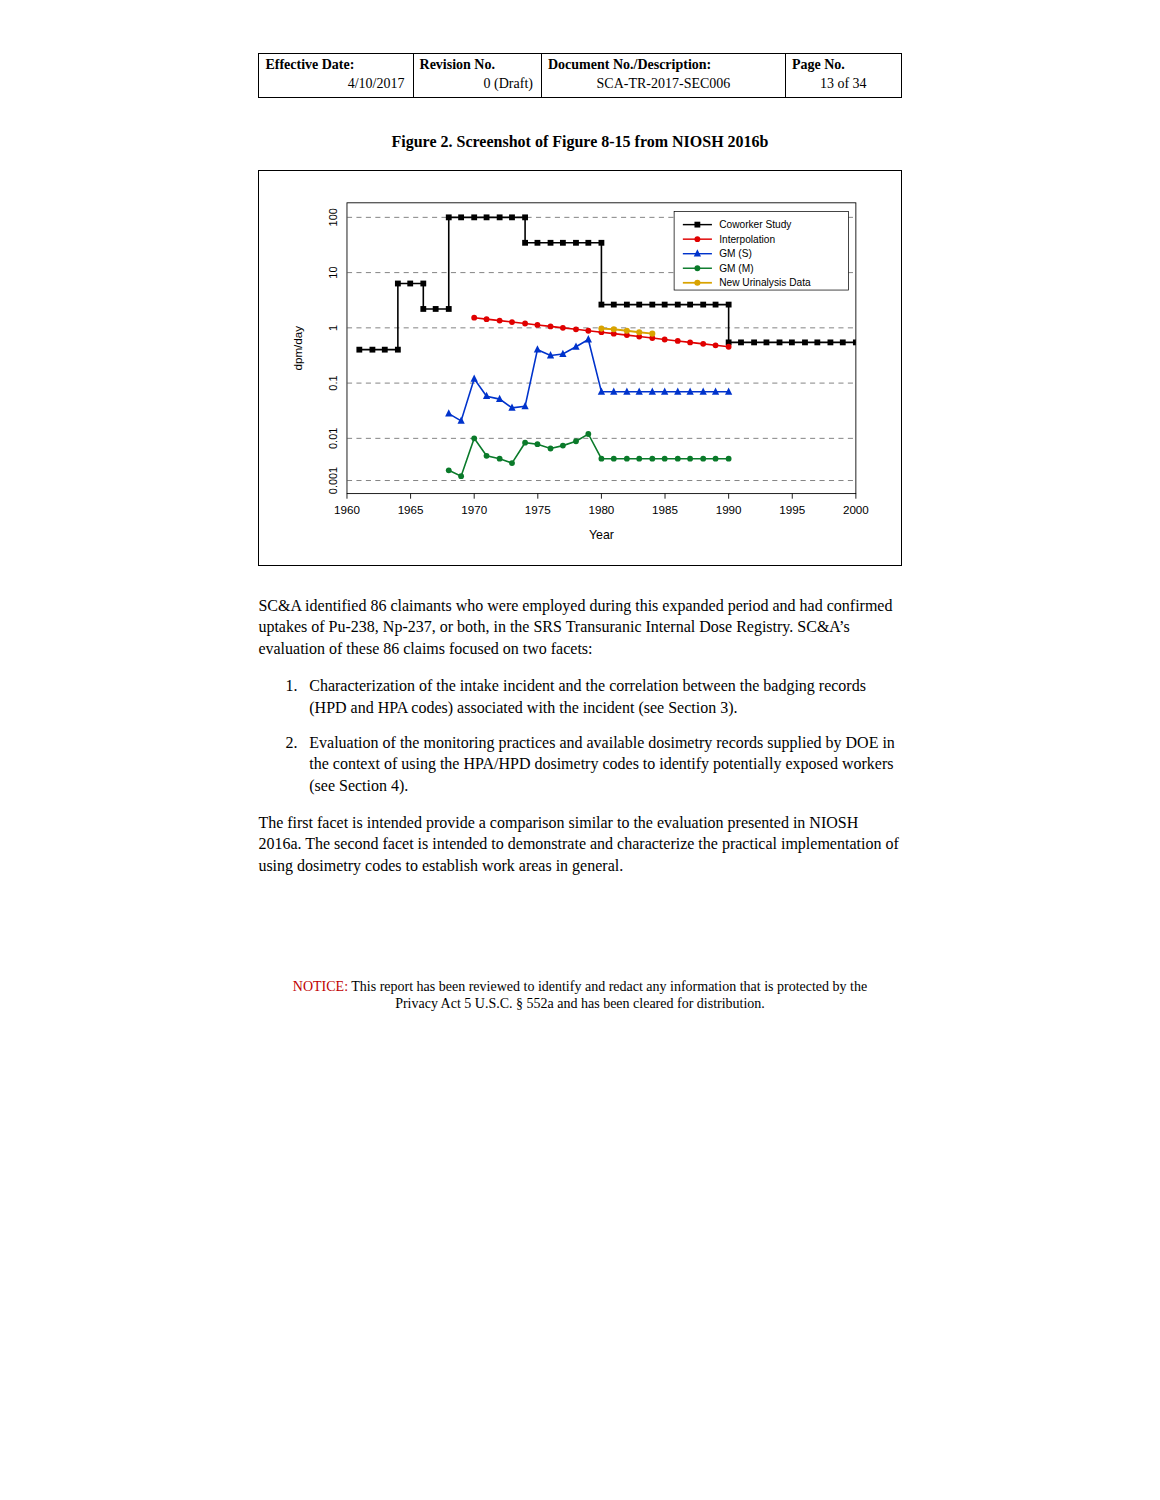| Effective Date: 4/10/2017 | Revision No. 0 (Draft) | Document No./Description: SCA-TR-2017-SEC006 | Page No. 13 of 34 |
Figure 2. Screenshot of Figure 8-15 from NIOSH 2016b
100 10 1 0.1 0.01 0.001 dpm/day 1960 1965 1970 1975 1980 1985 1990 1995 2000 Year Coworker Study Interpolation GM (S) GM (M) New Urinalysis Data
SC&A identified 86 claimants who were employed during this expanded period and had confirmed uptakes of Pu-238, Np-237, or both, in the SRS Transuranic Internal Dose Registry. SC&A’s evaluation of these 86 claims focused on two facets:
Characterization of the intake incident and the correlation between the badging records (HPD and HPA codes) associated with the incident (see Section 3).
Evaluation of the monitoring practices and available dosimetry records supplied by DOE in the context of using the HPA/HPD dosimetry codes to identify potentially exposed workers (see Section 4).
The first facet is intended provide a comparison similar to the evaluation presented in NIOSH 2016a. The second facet is intended to demonstrate and characterize the practical implementation of using dosimetry codes to establish work areas in general.
NOTICE: This report has been reviewed to identify and redact any information that is protected by the
Privacy Act 5 U.S.C. § 552a and has been cleared for distribution.